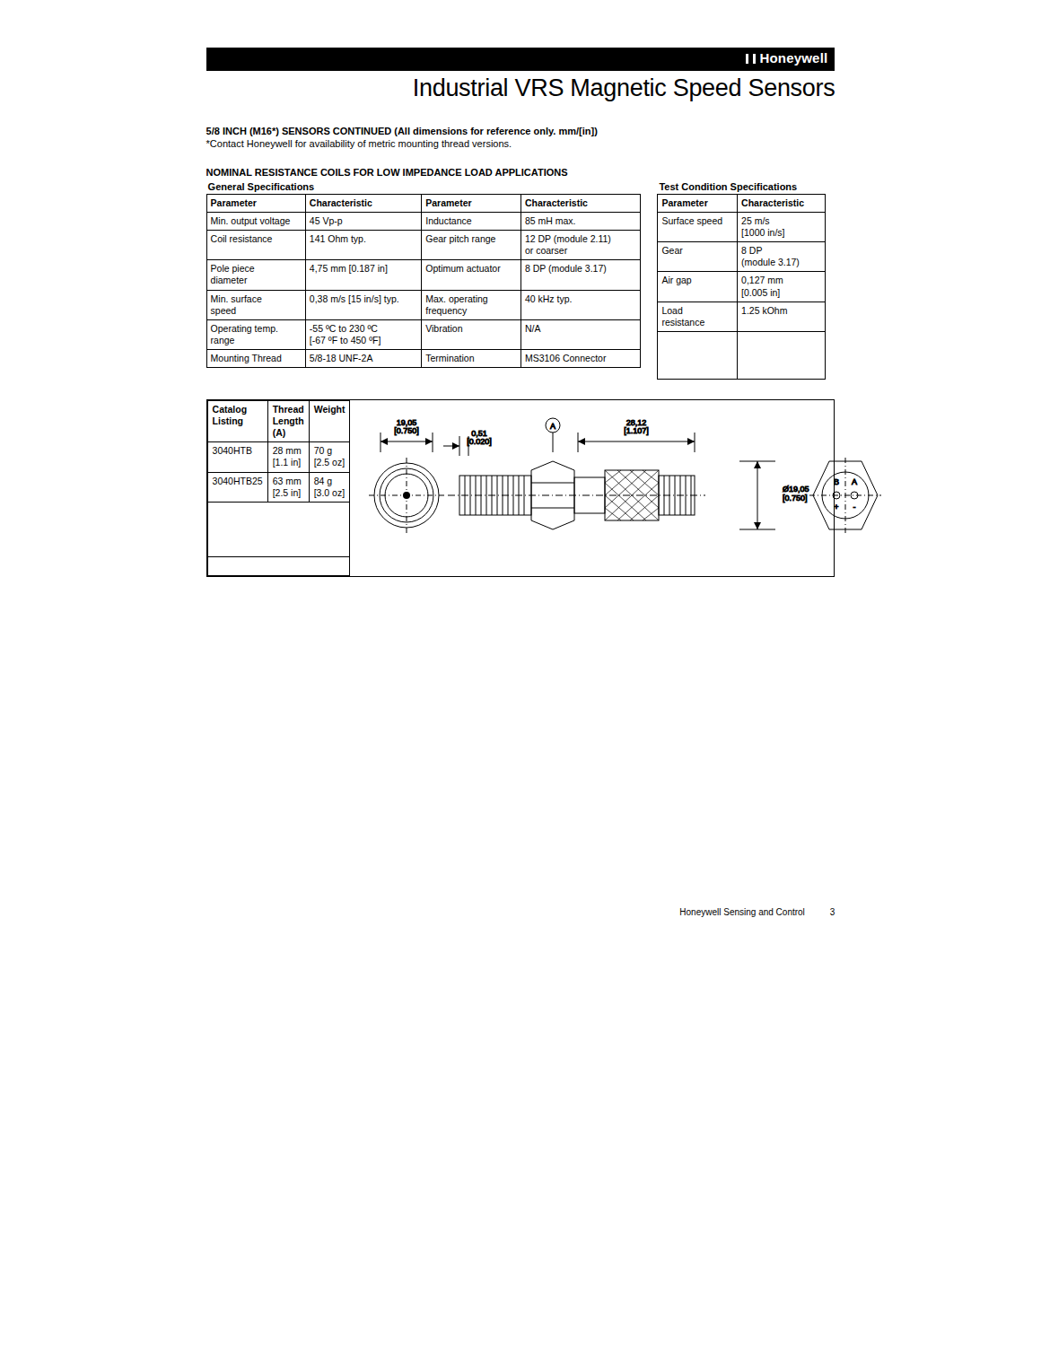Honeywell
Industrial VRS Magnetic Speed Sensors
5/8 INCH (M16*) SENSORS CONTINUED (All dimensions for reference only. mm/[in])
*Contact Honeywell for availability of metric mounting thread versions.
NOMINAL RESISTANCE COILS FOR LOW IMPEDANCE LOAD APPLICATIONS
General Specifications
| Parameter | Characteristic | Parameter | Characteristic |
| --- | --- | --- | --- |
| Min. output voltage | 45 Vp-p | Inductance | 85 mH max. |
| Coil resistance | 141 Ohm typ. | Gear pitch range | 12 DP (module 2.11) or coarser |
| Pole piece diameter | 4,75 mm [0.187 in] | Optimum actuator | 8 DP (module 3.17) |
| Min. surface speed | 0,38 m/s [15 in/s] typ. | Max. operating frequency | 40 kHz typ. |
| Operating temp. range | -55 ºC to 230 ºC [-67 ºF to 450 ºF] | Vibration | N/A |
| Mounting Thread | 5/8-18 UNF-2A | Termination | MS3106 Connector |
Test Condition Specifications
| Parameter | Characteristic |
| --- | --- |
| Surface speed | 25 m/s [1000 in/s] |
| Gear | 8 DP (module 3.17) |
| Air gap | 0,127 mm [0.005 in] |
| Load resistance | 1.25 kOhm |
| Catalog Listing | Thread Length (A) | Weight |
| --- | --- | --- |
| 3040HTB | 28 mm [1.1 in] | 70 g [2.5 oz] |
| 3040HTB25 | 63 mm [2.5 in] | 84 g [3.0 oz] |
19,05 [0.750] 0,51 [0.020] A 28,12 [1.107] Ø19,05 [0.750] B A + -
Honeywell Sensing and Control3